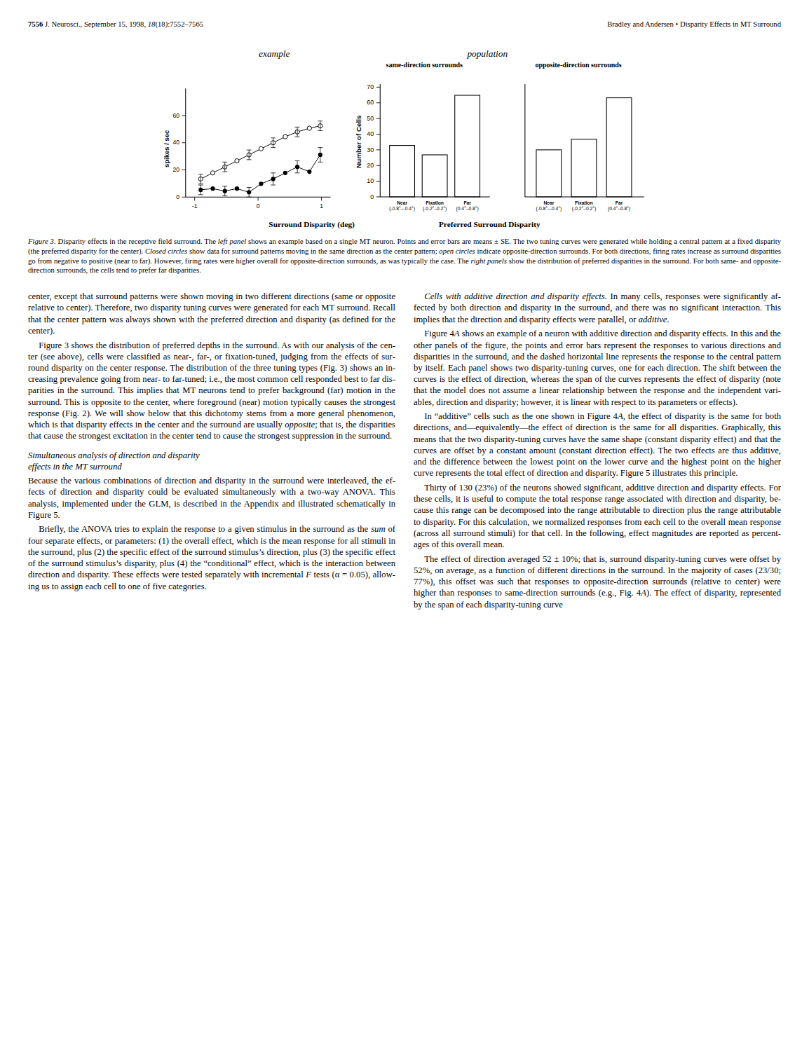7556 J. Neurosci., September 15, 1998, 18(18):7552–7565
Bradley and Andersen • Disparity Effects in MT Surround
example
population
0 20 40 60 -1 0 1 spikes / sec
same-direction surrounds
0 10 20 30 40 50 60 70 Number of Cells Near (-0.8°–-0.4°) Fixation (-0.2°–0.2°) Far (0.4°–0.8°)
opposite-direction surrounds
Near (-0.8°–-0.4°) Fixation (-0.2°–0.2°) Far (0.4°–0.8°)
Surround Disparity (deg)
Preferred Surround Disparity
Figure 3. Disparity effects in the receptive field surround. The left panel shows an example based on a single MT neuron. Points and error bars are means ± SE. The two tuning curves were generated while holding a central pattern at a fixed disparity (the preferred disparity for the center). Closed circles show data for surround patterns moving in the same direction as the center pattern; open circles indicate opposite-direction surrounds. For both directions, firing rates increase as surround disparities go from negative to positive (near to far). However, firing rates were higher overall for opposite-direction surrounds, as was typically the case. The right panels show the distribution of preferred disparities in the surround. For both same- and opposite-direction surrounds, the cells tend to prefer far disparities.
center, except that surround patterns were shown moving in two different directions (same or opposite relative to center). Therefore, two disparity tuning curves were generated for each MT surround. Recall that the center pattern was always shown with the preferred direction and disparity (as defined for the center).
Figure 3 shows the distribution of preferred depths in the surround. As with our analysis of the center (see above), cells were classified as near-, far-, or fixation-tuned, judging from the effects of surround disparity on the center response. The distribution of the three tuning types (Fig. 3) shows an increasing prevalence going from near- to far-tuned; i.e., the most common cell responded best to far disparities in the surround. This implies that MT neurons tend to prefer background (far) motion in the surround. This is opposite to the center, where foreground (near) motion typically causes the strongest response (Fig. 2). We will show below that this dichotomy stems from a more general phenomenon, which is that disparity effects in the center and the surround are usually opposite; that is, the disparities that cause the strongest excitation in the center tend to cause the strongest suppression in the surround.
Simultaneous analysis of direction and disparity
effects in the MT surround
Because the various combinations of direction and disparity in the surround were interleaved, the effects of direction and disparity could be evaluated simultaneously with a two-way ANOVA. This analysis, implemented under the GLM, is described in the Appendix and illustrated schematically in Figure 5.
Briefly, the ANOVA tries to explain the response to a given stimulus in the surround as the sum of four separate effects, or parameters: (1) the overall effect, which is the mean response for all stimuli in the surround, plus (2) the specific effect of the surround stimulus’s direction, plus (3) the specific effect of the surround stimulus’s disparity, plus (4) the “conditional” effect, which is the interaction between direction and disparity. These effects were tested separately with incremental F tests (α = 0.05), allowing us to assign each cell to one of five categories.
Cells with additive direction and disparity effects. In many cells, responses were significantly affected by both direction and disparity in the surround, and there was no significant interaction. This implies that the direction and disparity effects were parallel, or additive.
Figure 4A shows an example of a neuron with additive direction and disparity effects. In this and the other panels of the figure, the points and error bars represent the responses to various directions and disparities in the surround, and the dashed horizontal line represents the response to the central pattern by itself. Each panel shows two disparity-tuning curves, one for each direction. The shift between the curves is the effect of direction, whereas the span of the curves represents the effect of disparity (note that the model does not assume a linear relationship between the response and the independent variables, direction and disparity; however, it is linear with respect to its parameters or effects).
In “additive” cells such as the one shown in Figure 4A, the effect of disparity is the same for both directions, and—equivalently—the effect of direction is the same for all disparities. Graphically, this means that the two disparity-tuning curves have the same shape (constant disparity effect) and that the curves are offset by a constant amount (constant direction effect). The two effects are thus additive, and the difference between the lowest point on the lower curve and the highest point on the higher curve represents the total effect of direction and disparity. Figure 5 illustrates this principle.
Thirty of 130 (23%) of the neurons showed significant, additive direction and disparity effects. For these cells, it is useful to compute the total response range associated with direction and disparity, because this range can be decomposed into the range attributable to direction plus the range attributable to disparity. For this calculation, we normalized responses from each cell to the overall mean response (across all surround stimuli) for that cell. In the following, effect magnitudes are reported as percentages of this overall mean.
The effect of direction averaged 52 ± 10%; that is, surround disparity-tuning curves were offset by 52%, on average, as a function of different directions in the surround. In the majority of cases (23/30; 77%), this offset was such that responses to opposite-direction surrounds (relative to center) were higher than responses to same-direction surrounds (e.g., Fig. 4A). The effect of disparity, represented by the span of each disparity-tuning curve